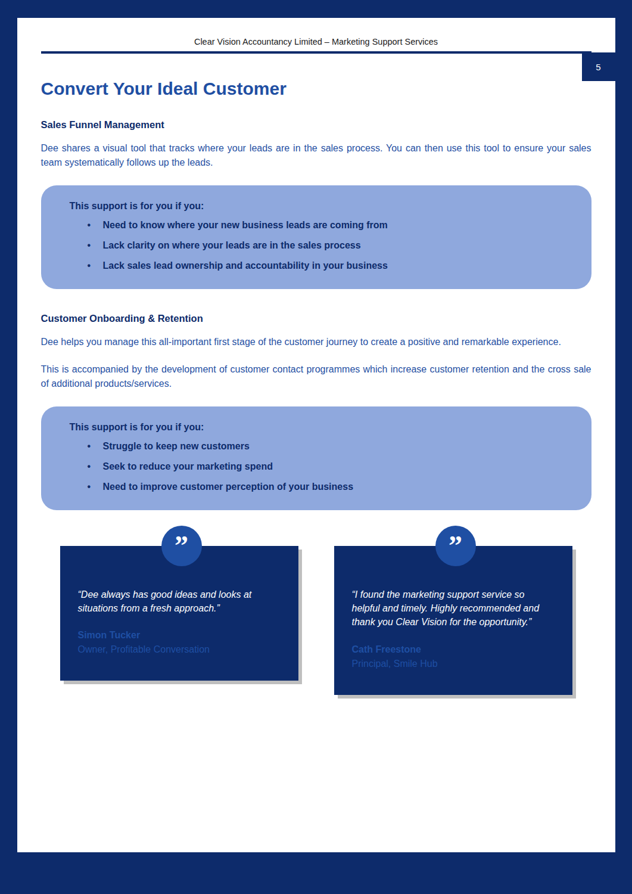5
Clear Vision Accountancy Limited – Marketing Support Services
Convert Your Ideal Customer
Sales Funnel Management
Dee shares a visual tool that tracks where your leads are in the sales process. You can then use this tool to ensure your sales team systematically follows up the leads.
This support is for you if you:
Need to know where your new business leads are coming from
Lack clarity on where your leads are in the sales process
Lack sales lead ownership and accountability in your business
Customer Onboarding & Retention
Dee helps you manage this all-important first stage of the customer journey to create a positive and remarkable experience.
This is accompanied by the development of customer contact programmes which increase customer retention and the cross sale of additional products/services.
This support is for you if you:
Struggle to keep new customers
Seek to reduce your marketing spend
Need to improve customer perception of your business
”
“Dee always has good ideas and looks at situations from a fresh approach.”
Simon Tucker
Owner, Profitable Conversation
”
“I found the marketing support service so helpful and timely. Highly recommended and thank you Clear Vision for the opportunity.”
Cath Freestone
Principal, Smile Hub